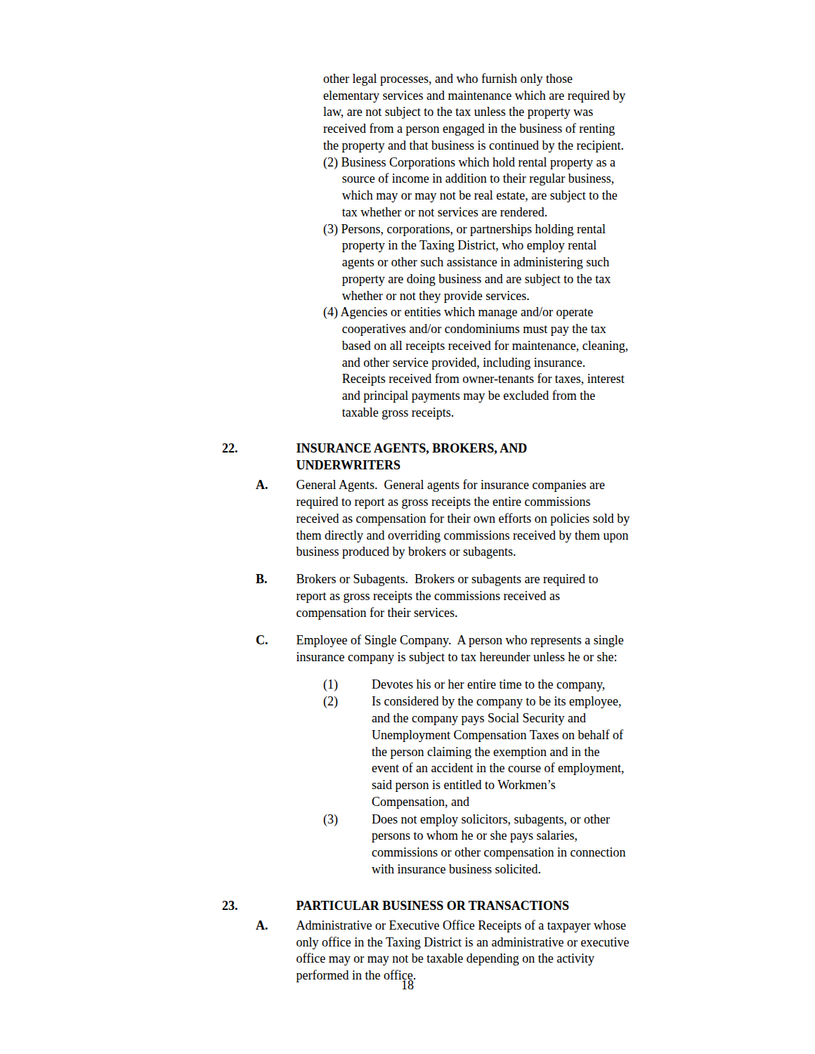other legal processes, and who furnish only those elementary services and maintenance which are required by law, are not subject to the tax unless the property was received from a person engaged in the business of renting the property and that business is continued by the recipient.
(2) Business Corporations which hold rental property as a source of income in addition to their regular business, which may or may not be real estate, are subject to the tax whether or not services are rendered.
(3) Persons, corporations, or partnerships holding rental property in the Taxing District, who employ rental agents or other such assistance in administering such property are doing business and are subject to the tax whether or not they provide services.
(4) Agencies or entities which manage and/or operate cooperatives and/or condominiums must pay the tax based on all receipts received for maintenance, cleaning, and other service provided, including insurance. Receipts received from owner-tenants for taxes, interest and principal payments may be excluded from the taxable gross receipts.
22. INSURANCE AGENTS, BROKERS, AND UNDERWRITERS
A. General Agents. General agents for insurance companies are required to report as gross receipts the entire commissions received as compensation for their own efforts on policies sold by them directly and overriding commissions received by them upon business produced by brokers or subagents.
B. Brokers or Subagents. Brokers or subagents are required to report as gross receipts the commissions received as compensation for their services.
C. Employee of Single Company. A person who represents a single insurance company is subject to tax hereunder unless he or she:
(1) Devotes his or her entire time to the company,
(2) Is considered by the company to be its employee, and the company pays Social Security and Unemployment Compensation Taxes on behalf of the person claiming the exemption and in the event of an accident in the course of employment, said person is entitled to Workmen’s Compensation, and
(3) Does not employ solicitors, subagents, or other persons to whom he or she pays salaries, commissions or other compensation in connection with insurance business solicited.
23. PARTICULAR BUSINESS OR TRANSACTIONS
A. Administrative or Executive Office Receipts of a taxpayer whose only office in the Taxing District is an administrative or executive office may or may not be taxable depending on the activity performed in the office.
18